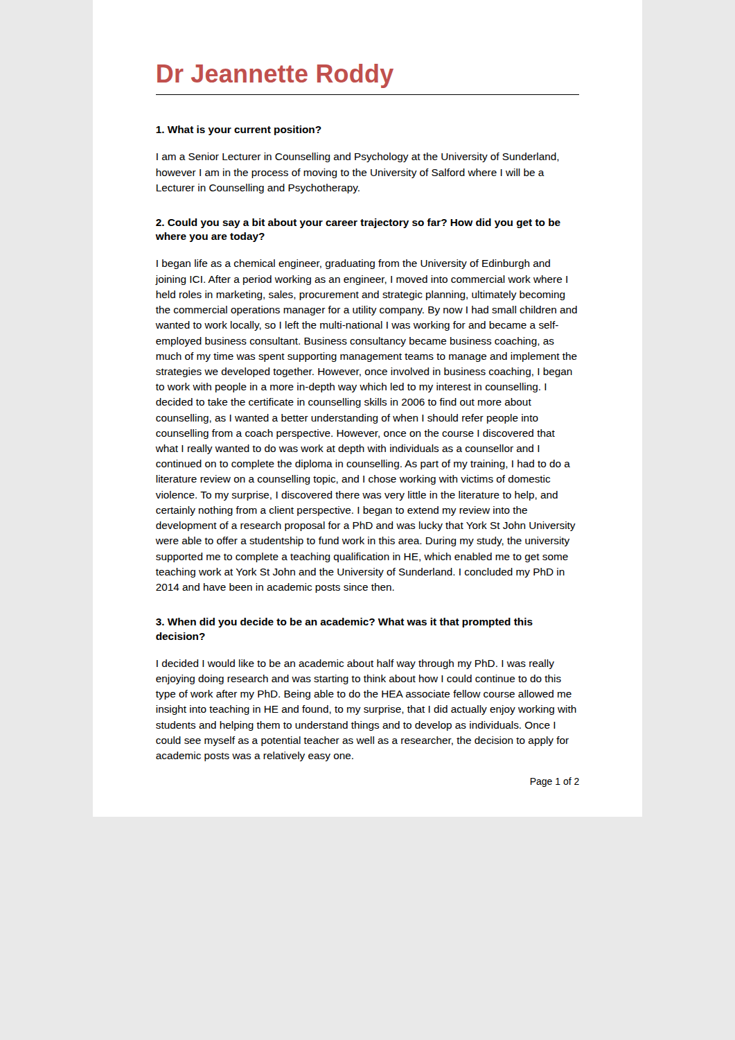Dr Jeannette Roddy
1. What is your current position?
I am a Senior Lecturer in Counselling and Psychology at the University of Sunderland, however I am in the process of moving to the University of Salford where I will be a Lecturer in Counselling and Psychotherapy.
2. Could you say a bit about your career trajectory so far? How did you get to be where you are today?
I began life as a chemical engineer, graduating from the University of Edinburgh and joining ICI. After a period working as an engineer, I moved into commercial work where I held roles in marketing, sales, procurement and strategic planning, ultimately becoming the commercial operations manager for a utility company. By now I had small children and wanted to work locally, so I left the multi-national I was working for and became a self-employed business consultant. Business consultancy became business coaching, as much of my time was spent supporting management teams to manage and implement the strategies we developed together. However, once involved in business coaching, I began to work with people in a more in-depth way which led to my interest in counselling. I decided to take the certificate in counselling skills in 2006 to find out more about counselling, as I wanted a better understanding of when I should refer people into counselling from a coach perspective. However, once on the course I discovered that what I really wanted to do was work at depth with individuals as a counsellor and I continued on to complete the diploma in counselling. As part of my training, I had to do a literature review on a counselling topic, and I chose working with victims of domestic violence. To my surprise, I discovered there was very little in the literature to help, and certainly nothing from a client perspective. I began to extend my review into the development of a research proposal for a PhD and was lucky that York St John University were able to offer a studentship to fund work in this area. During my study, the university supported me to complete a teaching qualification in HE, which enabled me to get some teaching work at York St John and the University of Sunderland. I concluded my PhD in 2014 and have been in academic posts since then.
3. When did you decide to be an academic? What was it that prompted this decision?
I decided I would like to be an academic about half way through my PhD. I was really enjoying doing research and was starting to think about how I could continue to do this type of work after my PhD. Being able to do the HEA associate fellow course allowed me insight into teaching in HE and found, to my surprise, that I did actually enjoy working with students and helping them to understand things and to develop as individuals. Once I could see myself as a potential teacher as well as a researcher, the decision to apply for academic posts was a relatively easy one.
Page 1 of 2